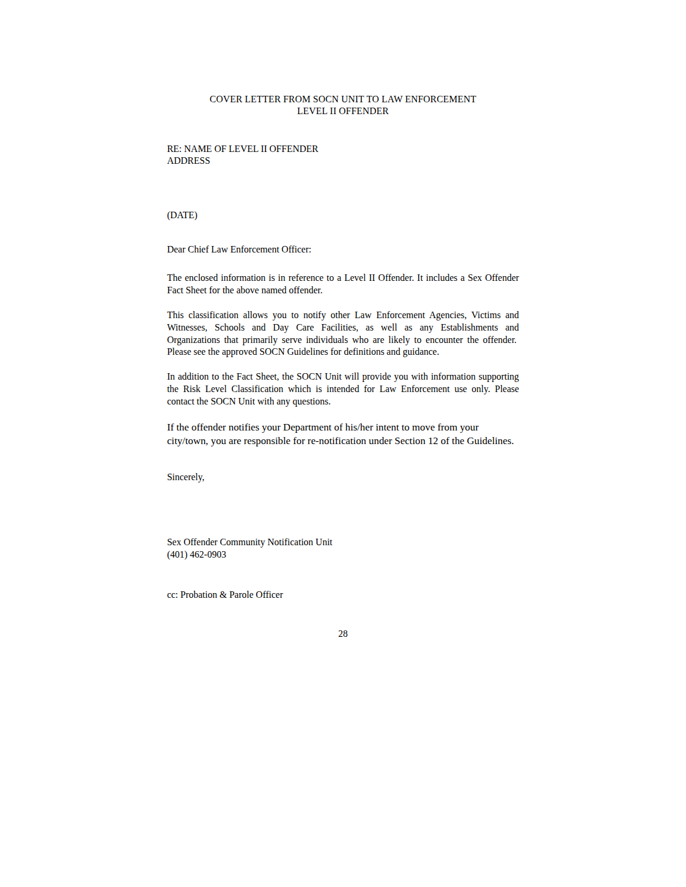COVER LETTER FROM SOCN UNIT TO LAW ENFORCEMENT
LEVEL II OFFENDER
RE: NAME OF LEVEL II OFFENDER
ADDRESS
(DATE)
Dear Chief Law Enforcement Officer:
The enclosed information is in reference to a Level II Offender. It includes a Sex Offender Fact Sheet for the above named offender.
This classification allows you to notify other Law Enforcement Agencies, Victims and Witnesses, Schools and Day Care Facilities, as well as any Establishments and Organizations that primarily serve individuals who are likely to encounter the offender. Please see the approved SOCN Guidelines for definitions and guidance.
In addition to the Fact Sheet, the SOCN Unit will provide you with information supporting the Risk Level Classification which is intended for Law Enforcement use only. Please contact the SOCN Unit with any questions.
If the offender notifies your Department of his/her intent to move from your city/town, you are responsible for re-notification under Section 12 of the Guidelines.
Sincerely,
Sex Offender Community Notification Unit
(401) 462-0903
cc: Probation & Parole Officer
28